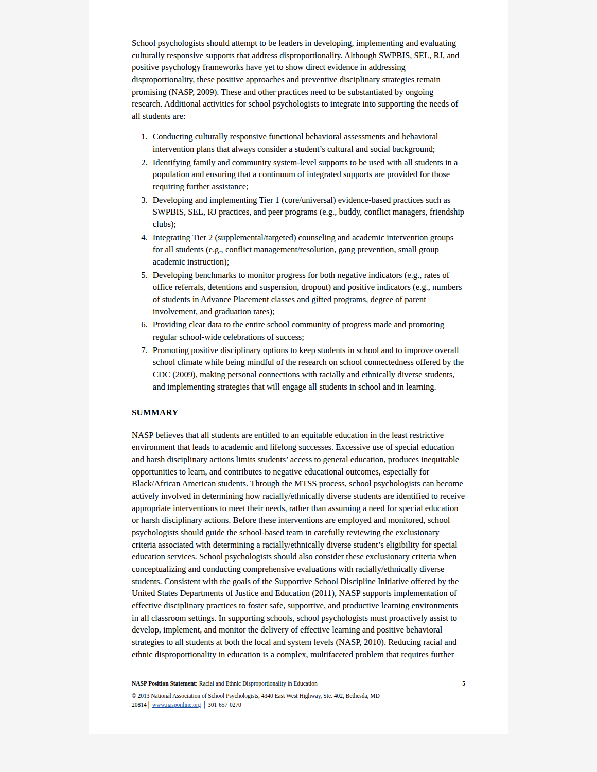School psychologists should attempt to be leaders in developing, implementing and evaluating culturally responsive supports that address disproportionality. Although SWPBIS, SEL, RJ, and positive psychology frameworks have yet to show direct evidence in addressing disproportionality, these positive approaches and preventive disciplinary strategies remain promising (NASP, 2009). These and other practices need to be substantiated by ongoing research. Additional activities for school psychologists to integrate into supporting the needs of all students are:
Conducting culturally responsive functional behavioral assessments and behavioral intervention plans that always consider a student’s cultural and social background;
Identifying family and community system-level supports to be used with all students in a population and ensuring that a continuum of integrated supports are provided for those requiring further assistance;
Developing and implementing Tier 1 (core/universal) evidence-based practices such as SWPBIS, SEL, RJ practices, and peer programs (e.g., buddy, conflict managers, friendship clubs);
Integrating Tier 2 (supplemental/targeted) counseling and academic intervention groups for all students (e.g., conflict management/resolution, gang prevention, small group academic instruction);
Developing benchmarks to monitor progress for both negative indicators (e.g., rates of office referrals, detentions and suspension, dropout) and positive indicators (e.g., numbers of students in Advance Placement classes and gifted programs, degree of parent involvement, and graduation rates);
Providing clear data to the entire school community of progress made and promoting regular school-wide celebrations of success;
Promoting positive disciplinary options to keep students in school and to improve overall school climate while being mindful of the research on school connectedness offered by the CDC (2009), making personal connections with racially and ethnically diverse students, and implementing strategies that will engage all students in school and in learning.
SUMMARY
NASP believes that all students are entitled to an equitable education in the least restrictive environment that leads to academic and lifelong successes. Excessive use of special education and harsh disciplinary actions limits students’ access to general education, produces inequitable opportunities to learn, and contributes to negative educational outcomes, especially for Black/African American students. Through the MTSS process, school psychologists can become actively involved in determining how racially/ethnically diverse students are identified to receive appropriate interventions to meet their needs, rather than assuming a need for special education or harsh disciplinary actions. Before these interventions are employed and monitored, school psychologists should guide the school-based team in carefully reviewing the exclusionary criteria associated with determining a racially/ethnically diverse student’s eligibility for special education services. School psychologists should also consider these exclusionary criteria when conceptualizing and conducting comprehensive evaluations with racially/ethnically diverse students. Consistent with the goals of the Supportive School Discipline Initiative offered by the United States Departments of Justice and Education (2011), NASP supports implementation of effective disciplinary practices to foster safe, supportive, and productive learning environments in all classroom settings. In supporting schools, school psychologists must proactively assist to develop, implement, and monitor the delivery of effective learning and positive behavioral strategies to all students at both the local and system levels (NASP, 2010). Reducing racial and ethnic disproportionality in education is a complex, multifaceted problem that requires further
NASP Position Statement: Racial and Ethnic Disproportionality in Education 5
© 2013 National Association of School Psychologists, 4340 East West Highway, Ste. 402, Bethesda, MD 20814│ www.nasponline.org │ 301-657-0270